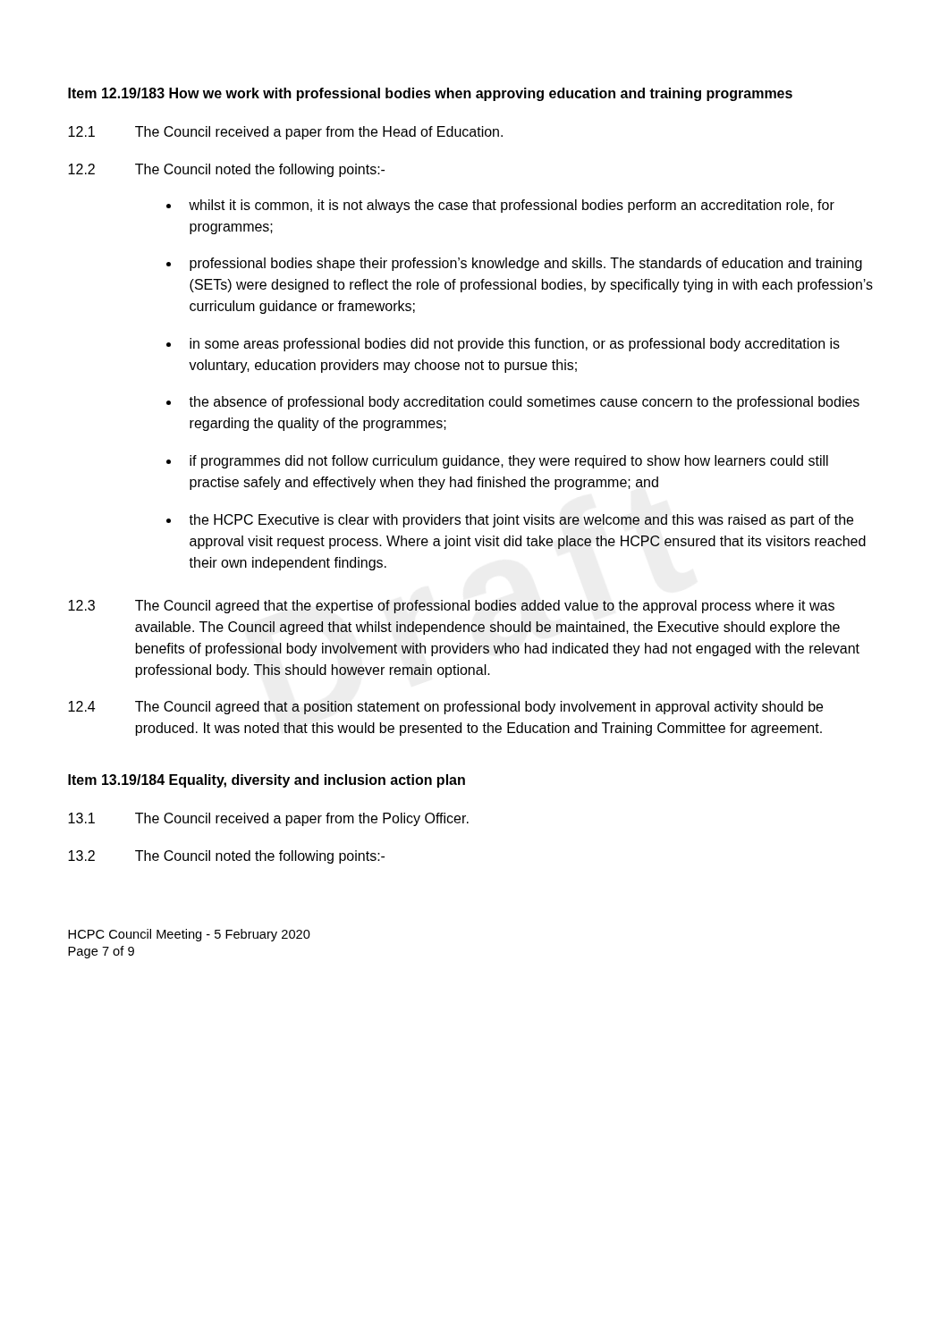Draft
Item 12.19/183 How we work with professional bodies when approving education and training programmes
12.1
The Council received a paper from the Head of Education.
12.2
The Council noted the following points:-
whilst it is common, it is not always the case that professional bodies perform an accreditation role, for programmes;
professional bodies shape their profession’s knowledge and skills. The standards of education and training (SETs) were designed to reflect the role of professional bodies, by specifically tying in with each profession’s curriculum guidance or frameworks;
in some areas professional bodies did not provide this function, or as professional body accreditation is voluntary, education providers may choose not to pursue this;
the absence of professional body accreditation could sometimes cause concern to the professional bodies regarding the quality of the programmes;
if programmes did not follow curriculum guidance, they were required to show how learners could still practise safely and effectively when they had finished the programme; and
the HCPC Executive is clear with providers that joint visits are welcome and this was raised as part of the approval visit request process. Where a joint visit did take place the HCPC ensured that its visitors reached their own independent findings.
12.3
The Council agreed that the expertise of professional bodies added value to the approval process where it was available. The Council agreed that whilst independence should be maintained, the Executive should explore the benefits of professional body involvement with providers who had indicated they had not engaged with the relevant professional body. This should however remain optional.
12.4
The Council agreed that a position statement on professional body involvement in approval activity should be produced. It was noted that this would be presented to the Education and Training Committee for agreement.
Item 13.19/184 Equality, diversity and inclusion action plan
13.1
The Council received a paper from the Policy Officer.
13.2
The Council noted the following points:-
HCPC Council Meeting - 5 February 2020
Page 7 of 9